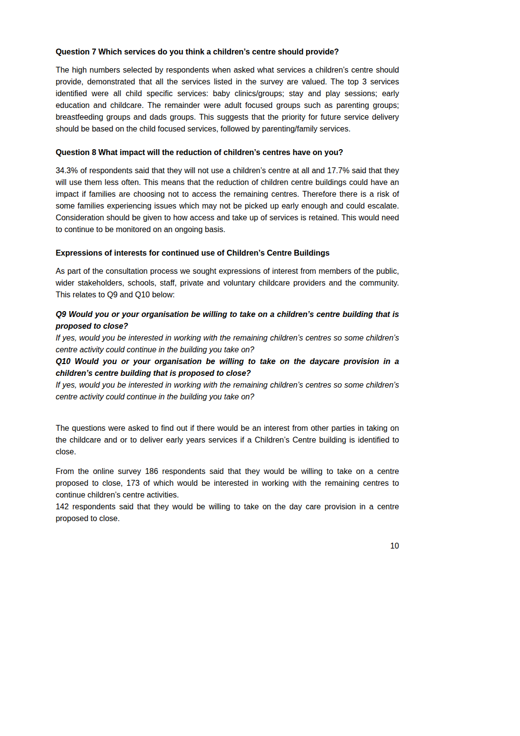Question 7 Which services do you think a children’s centre should provide?
The high numbers selected by respondents when asked what services a children’s centre should provide, demonstrated that all the services listed in the survey are valued. The top 3 services identified were all child specific services: baby clinics/groups; stay and play sessions; early education and childcare. The remainder were adult focused groups such as parenting groups; breastfeeding groups and dads groups. This suggests that the priority for future service delivery should be based on the child focused services, followed by parenting/family services.
Question 8 What impact will the reduction of children’s centres have on you?
34.3% of respondents said that they will not use a children’s centre at all and 17.7% said that they will use them less often. This means that the reduction of children centre buildings could have an impact if families are choosing not to access the remaining centres. Therefore there is a risk of some families experiencing issues which may not be picked up early enough and could escalate. Consideration should be given to how access and take up of services is retained. This would need to continue to be monitored on an ongoing basis.
Expressions of interests for continued use of Children’s Centre Buildings
As part of the consultation process we sought expressions of interest from members of the public, wider stakeholders, schools, staff, private and voluntary childcare providers and the community. This relates to Q9 and Q10 below:
Q9 Would you or your organisation be willing to take on a children’s centre building that is proposed to close?
If yes, would you be interested in working with the remaining children’s centres so some children’s centre activity could continue in the building you take on?
Q10 Would you or your organisation be willing to take on the daycare provision in a children’s centre building that is proposed to close?
If yes, would you be interested in working with the remaining children’s centres so some children’s centre activity could continue in the building you take on?
The questions were asked to find out if there would be an interest from other parties in taking on the childcare and or to deliver early years services if a Children’s Centre building is identified to close.
From the online survey 186 respondents said that they would be willing to take on a centre proposed to close, 173 of which would be interested in working with the remaining centres to continue children’s centre activities.
142 respondents said that they would be willing to take on the day care provision in a centre proposed to close.
10